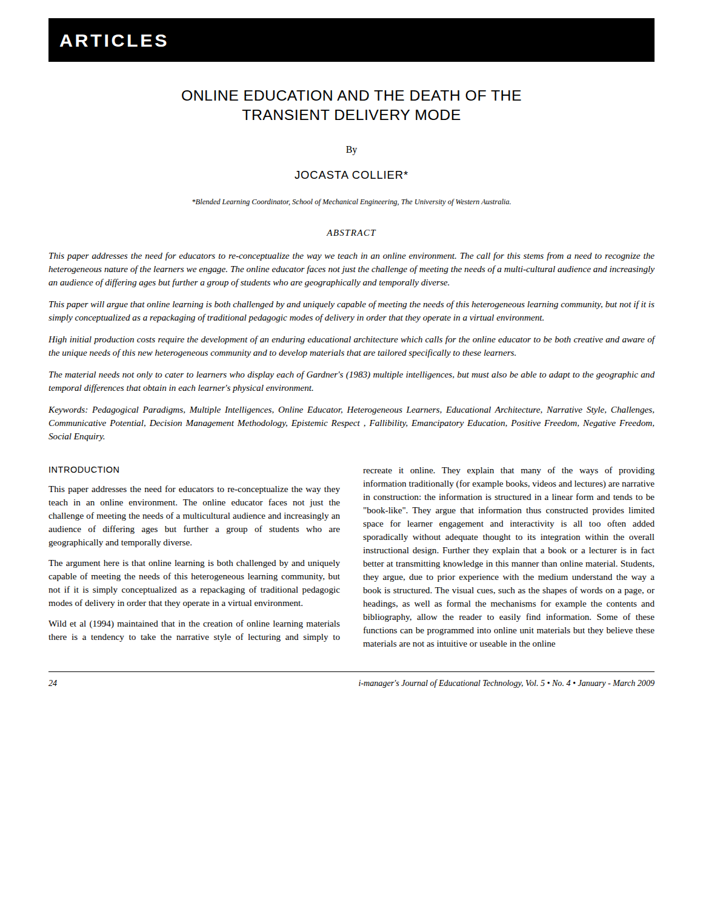ARTICLES
ONLINE EDUCATION AND THE DEATH OF THE
TRANSIENT DELIVERY MODE
By
JOCASTA COLLIER*
*Blended Learning Coordinator, School of Mechanical Engineering, The University of Western Australia.
ABSTRACT
This paper addresses the need for educators to re-conceptualize the way we teach in an online environment. The call for this stems from a need to recognize the heterogeneous nature of the learners we engage. The online educator faces not just the challenge of meeting the needs of a multi-cultural audience and increasingly an audience of differing ages but further a group of students who are geographically and temporally diverse.
This paper will argue that online learning is both challenged by and uniquely capable of meeting the needs of this heterogeneous learning community, but not if it is simply conceptualized as a repackaging of traditional pedagogic modes of delivery in order that they operate in a virtual environment.
High initial production costs require the development of an enduring educational architecture which calls for the online educator to be both creative and aware of the unique needs of this new heterogeneous community and to develop materials that are tailored specifically to these learners.
The material needs not only to cater to learners who display each of Gardner's (1983) multiple intelligences, but must also be able to adapt to the geographic and temporal differences that obtain in each learner's physical environment.
Keywords: Pedagogical Paradigms, Multiple Intelligences, Online Educator, Heterogeneous Learners, Educational Architecture, Narrative Style, Challenges, Communicative Potential, Decision Management Methodology, Epistemic Respect , Fallibility, Emancipatory Education, Positive Freedom, Negative Freedom, Social Enquiry.
INTRODUCTION
This paper addresses the need for educators to re-conceptualize the way they teach in an online environment. The online educator faces not just the challenge of meeting the needs of a multicultural audience and increasingly an audience of differing ages but further a group of students who are geographically and temporally diverse.
The argument here is that online learning is both challenged by and uniquely capable of meeting the needs of this heterogeneous learning community, but not if it is simply conceptualized as a repackaging of traditional pedagogic modes of delivery in order that they operate in a virtual environment.
Wild et al (1994) maintained that in the creation of online learning materials there is a tendency to take the narrative style of lecturing and simply to recreate it online. They explain that many of the ways of providing information traditionally (for example books, videos and lectures) are narrative in construction: the information is structured in a linear form and tends to be "book-like". They argue that information thus constructed provides limited space for learner engagement and interactivity is all too often added sporadically without adequate thought to its integration within the overall instructional design. Further they explain that a book or a lecturer is in fact better at transmitting knowledge in this manner than online material. Students, they argue, due to prior experience with the medium understand the way a book is structured. The visual cues, such as the shapes of words on a page, or headings, as well as formal the mechanisms for example the contents and bibliography, allow the reader to easily find information. Some of these functions can be programmed into online unit materials but they believe these materials are not as intuitive or useable in the online
24 i-manager's Journal of Educational Technology, Vol. 5 • No. 4 • January - March 2009